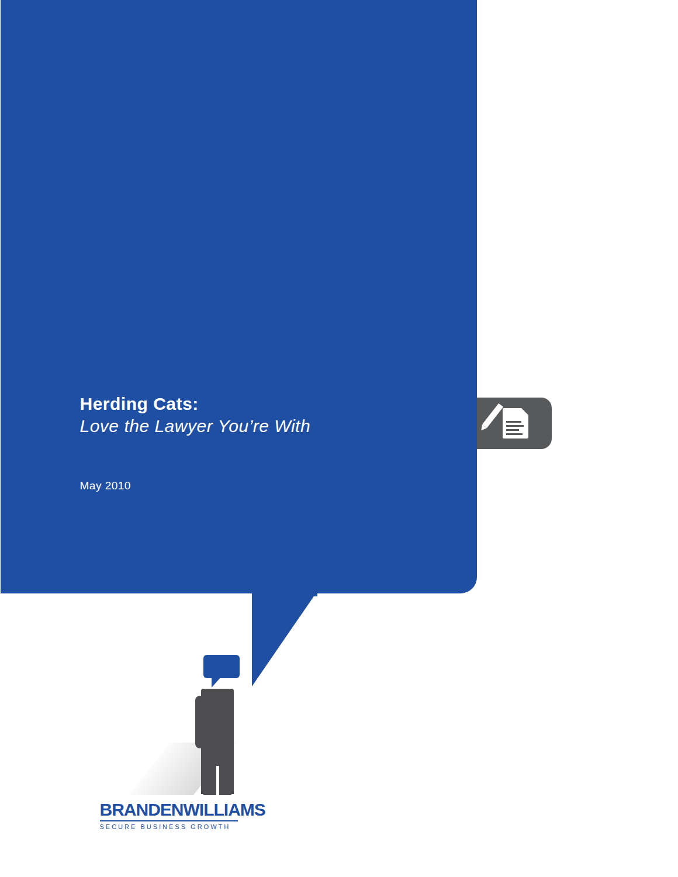Herding Cats:
Love the Lawyer You’re With
May 2010
BRANDEN WILLIAMS
Secure Business Growth